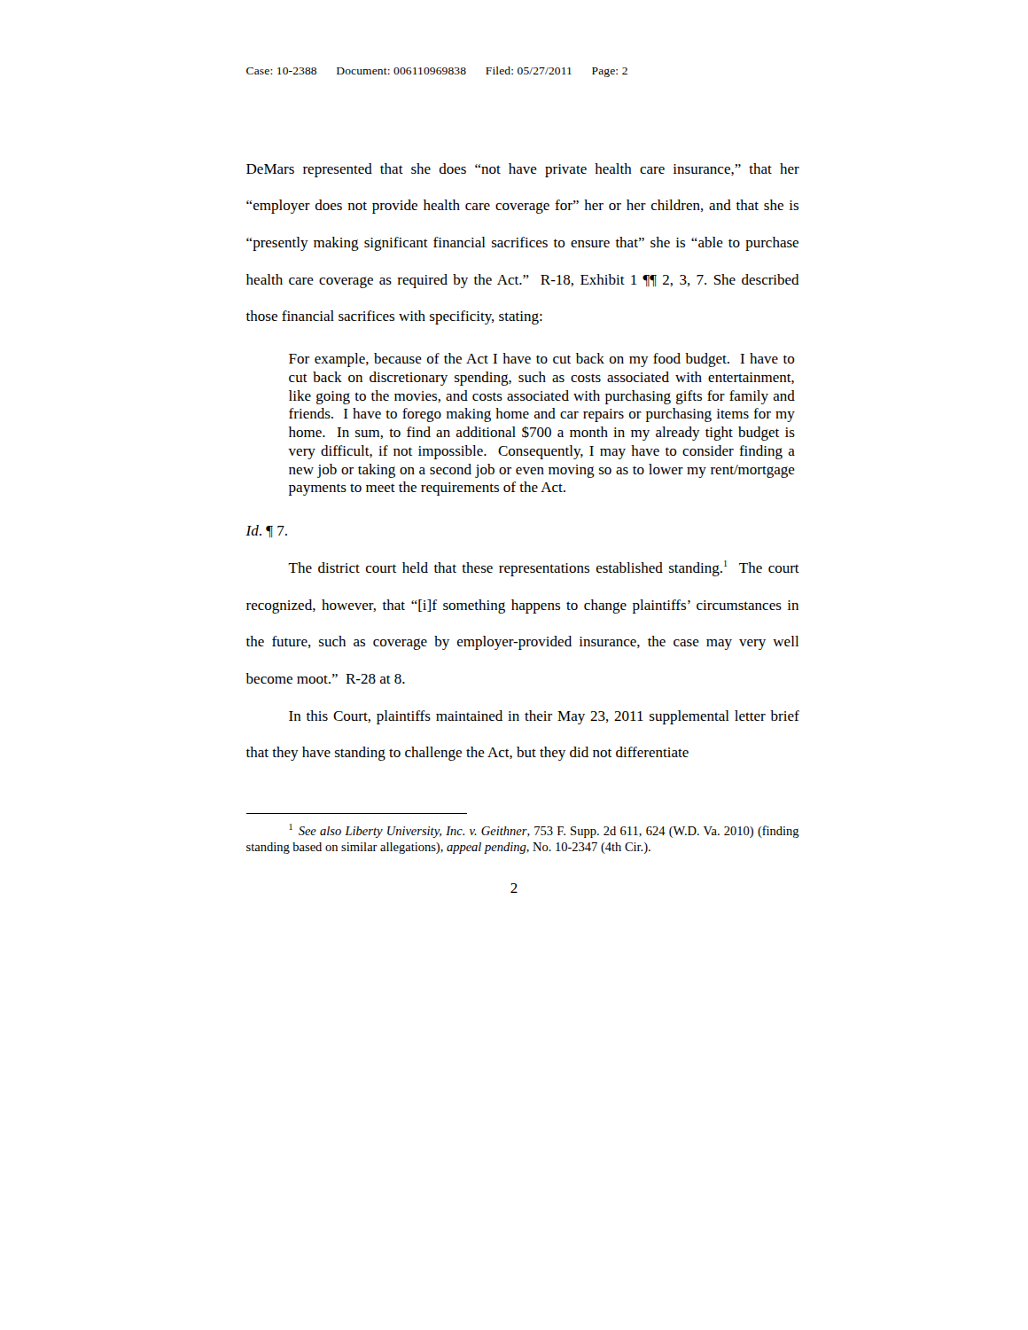Case: 10-2388 Document: 006110969838 Filed: 05/27/2011 Page: 2
DeMars represented that she does “not have private health care insurance,” that her “employer does not provide health care coverage for” her or her children, and that she is “presently making significant financial sacrifices to ensure that” she is “able to purchase health care coverage as required by the Act.” R-18, Exhibit 1 ¶¶ 2, 3, 7. She described those financial sacrifices with specificity, stating:
For example, because of the Act I have to cut back on my food budget. I have to cut back on discretionary spending, such as costs associated with entertainment, like going to the movies, and costs associated with purchasing gifts for family and friends. I have to forego making home and car repairs or purchasing items for my home. In sum, to find an additional $700 a month in my already tight budget is very difficult, if not impossible. Consequently, I may have to consider finding a new job or taking on a second job or even moving so as to lower my rent/mortgage payments to meet the requirements of the Act.
Id. ¶ 7.
The district court held that these representations established standing.1 The court recognized, however, that “[i]f something happens to change plaintiffs’ circumstances in the future, such as coverage by employer-provided insurance, the case may very well become moot.” R-28 at 8.
In this Court, plaintiffs maintained in their May 23, 2011 supplemental letter brief that they have standing to challenge the Act, but they did not differentiate
1 See also Liberty University, Inc. v. Geithner, 753 F. Supp. 2d 611, 624 (W.D. Va. 2010) (finding standing based on similar allegations), appeal pending, No. 10-2347 (4th Cir.).
2